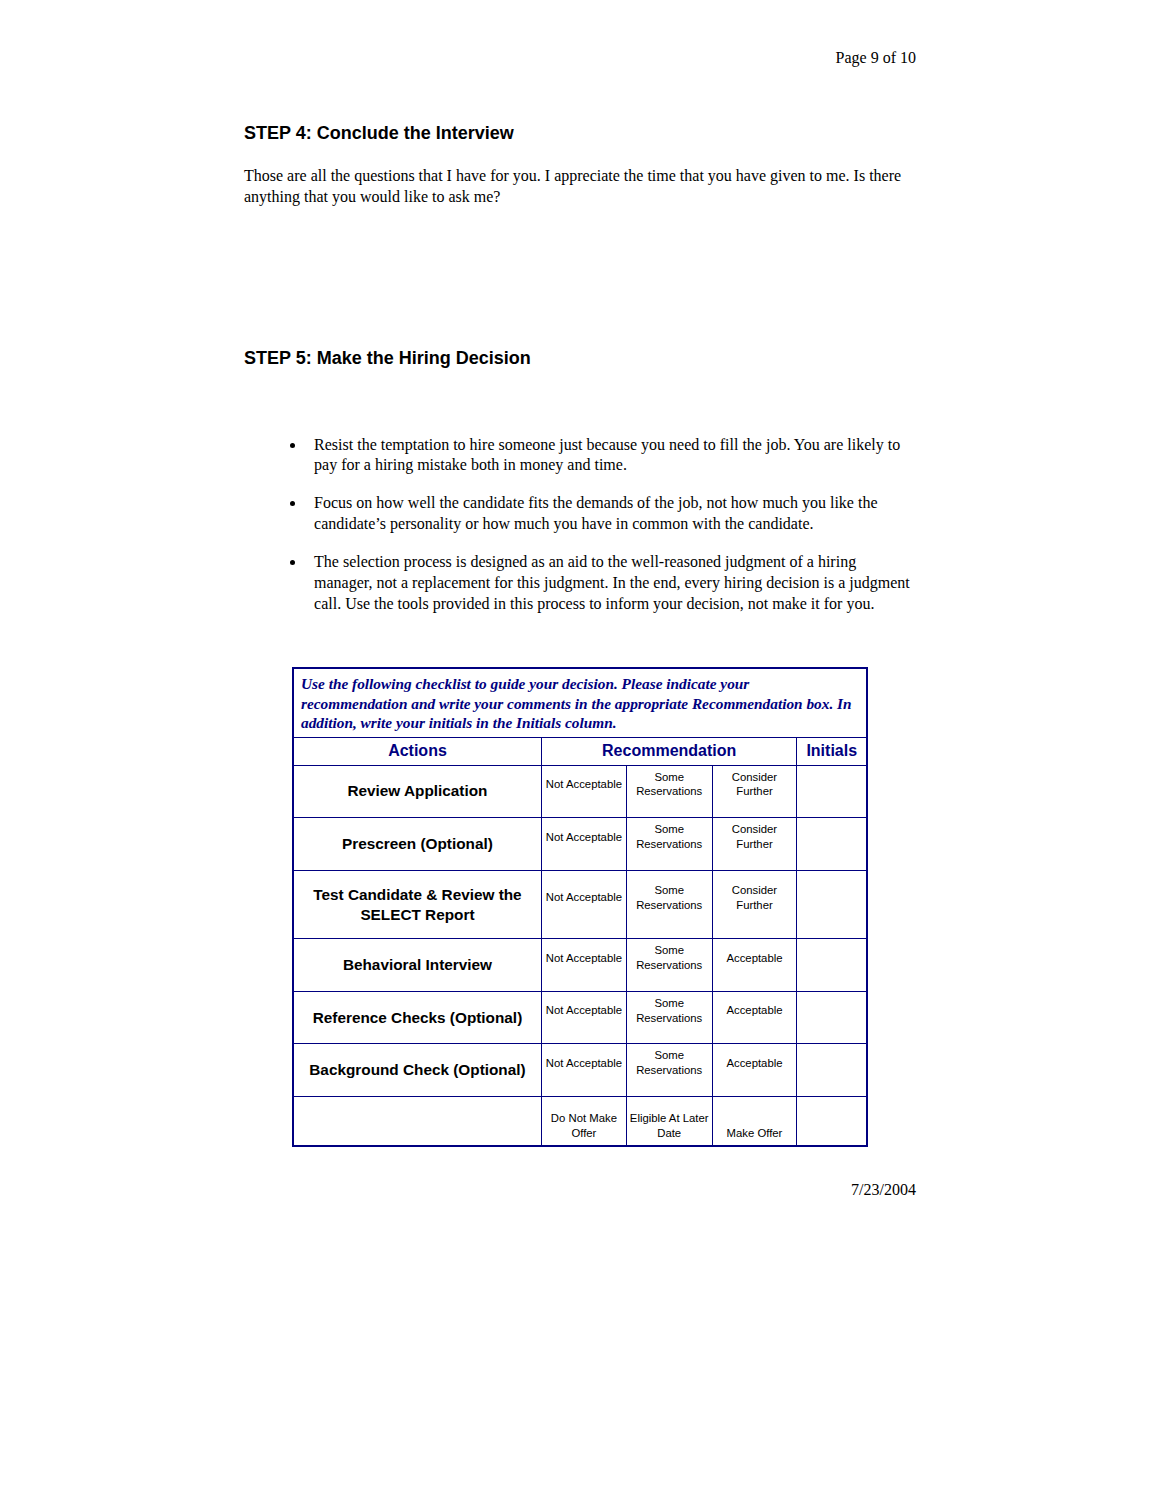Page 9 of 10
STEP 4: Conclude the Interview
Those are all the questions that I have for you. I appreciate the time that you have given to me. Is there anything that you would like to ask me?
STEP 5: Make the Hiring Decision
Resist the temptation to hire someone just because you need to fill the job. You are likely to pay for a hiring mistake both in money and time.
Focus on how well the candidate fits the demands of the job, not how much you like the candidate’s personality or how much you have in common with the candidate.
The selection process is designed as an aid to the well-reasoned judgment of a hiring manager, not a replacement for this judgment. In the end, every hiring decision is a judgment call. Use the tools provided in this process to inform your decision, not make it for you.
| Use the following checklist to guide your decision. Please indicate your recommendation and write your comments in the appropriate Recommendation box. In addition, write your initials in the Initials column. |
| Actions | Recommendation | Initials |
| Review Application | Not Acceptable | Some Reservations | Consider Further | |
| Prescreen (Optional) | Not Acceptable | Some Reservations | Consider Further | |
| Test Candidate & Review the SELECT Report | Not Acceptable | Some Reservations | Consider Further | |
| Behavioral Interview | Not Acceptable | Some Reservations | Acceptable | |
| Reference Checks (Optional) | Not Acceptable | Some Reservations | Acceptable | |
| Background Check (Optional) | Not Acceptable | Some Reservations | Acceptable | |
| | Do Not Make Offer | Eligible At Later Date | Make Offer | |
7/23/2004